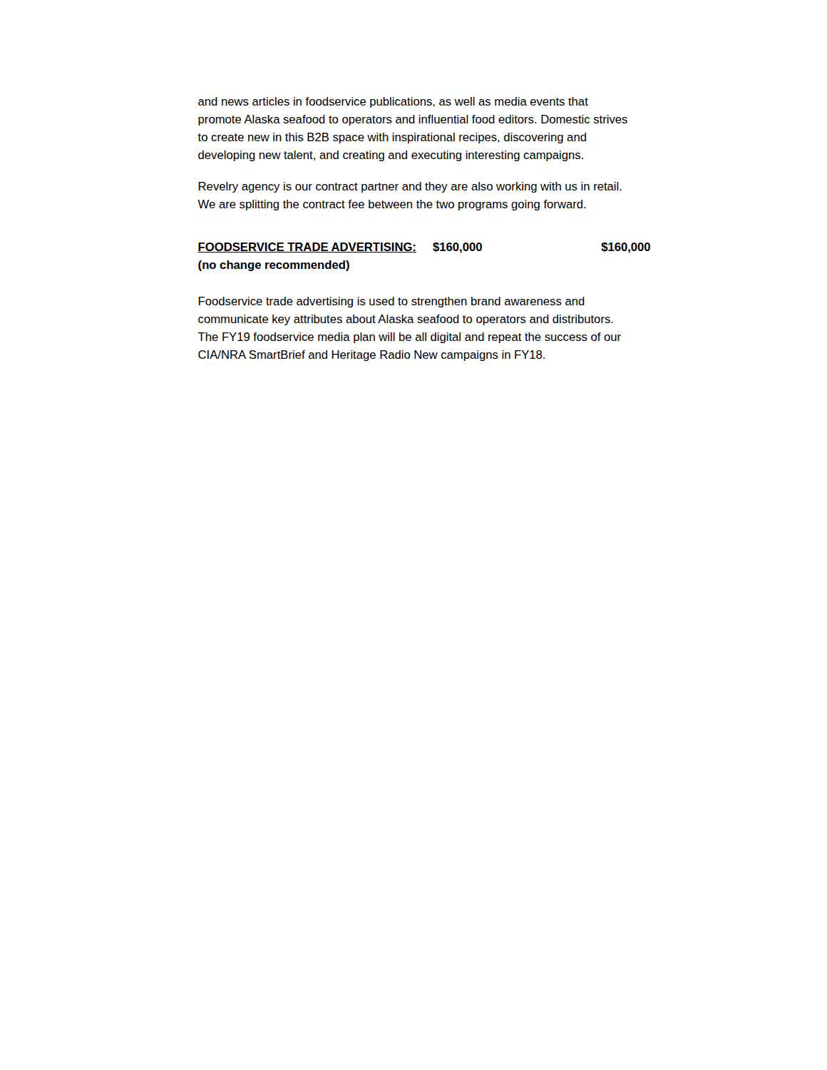and news articles in foodservice publications, as well as media events that promote Alaska seafood to operators and influential food editors. Domestic strives to create new in this B2B space with inspirational recipes, discovering and developing new talent, and creating and executing interesting campaigns.
Revelry agency is our contract partner and they are also working with us in retail. We are splitting the contract fee between the two programs going forward.
FOODSERVICE TRADE ADVERTISING: $160,000 $160,000
(no change recommended)
Foodservice trade advertising is used to strengthen brand awareness and communicate key attributes about Alaska seafood to operators and distributors. The FY19 foodservice media plan will be all digital and repeat the success of our CIA/NRA SmartBrief and Heritage Radio New campaigns in FY18.